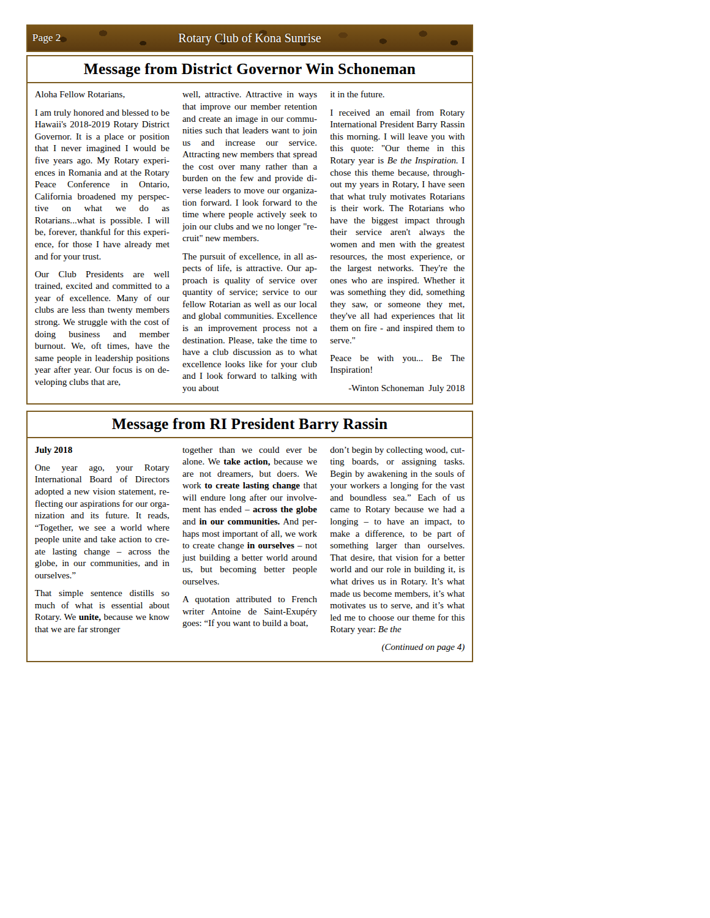Page 2
Rotary Club of Kona Sunrise
Message from District Governor Win Schoneman
Aloha Fellow Rotarians,
I am truly honored and blessed to be Hawaii's 2018-2019 Rotary District Governor. It is a place or position that I never imagined I would be five years ago. My Rotary experiences in Romania and at the Rotary Peace Conference in Ontario, California broadened my perspective on what we do as Rotarians...what is possible. I will be, forever, thankful for this experience, for those I have already met and for your trust.
Our Club Presidents are well trained, excited and committed to a year of excellence. Many of our clubs are less than twenty members strong. We struggle with the cost of doing business and member burnout. We, oft times, have the same people in leadership positions year after year. Our focus is on developing clubs that are,
well, attractive. Attractive in ways that improve our member retention and create an image in our communities such that leaders want to join us and increase our service. Attracting new members that spread the cost over many rather than a burden on the few and provide diverse leaders to move our organization forward. I look forward to the time where people actively seek to join our clubs and we no longer "recruit" new members.
The pursuit of excellence, in all aspects of life, is attractive. Our approach is quality of service over quantity of service; service to our fellow Rotarian as well as our local and global communities. Excellence is an improvement process not a destination. Please, take the time to have a club discussion as to what excellence looks like for your club and I look forward to talking with you about
it in the future.
I received an email from Rotary International President Barry Rassin this morning. I will leave you with this quote: "Our theme in this Rotary year is Be the Inspiration. I chose this theme because, throughout my years in Rotary, I have seen that what truly motivates Rotarians is their work. The Rotarians who have the biggest impact through their service aren't always the women and men with the greatest resources, the most experience, or the largest networks. They're the ones who are inspired. Whether it was something they did, something they saw, or someone they met, they've all had experiences that lit them on fire - and inspired them to serve."
Peace be with you... Be The Inspiration!
-Winton Schoneman July 2018
Message from RI President Barry Rassin
July 2018
One year ago, your Rotary International Board of Directors adopted a new vision statement, reflecting our aspirations for our organization and its future. It reads, “Together, we see a world where people unite and take action to create lasting change – across the globe, in our communities, and in ourselves.”
That simple sentence distills so much of what is essential about Rotary. We unite, because we know that we are far stronger
together than we could ever be alone. We take action, because we are not dreamers, but doers. We work to create lasting change that will endure long after our involvement has ended – across the globe and in our communities. And perhaps most important of all, we work to create change in ourselves – not just building a better world around us, but becoming better people ourselves.
A quotation attributed to French writer Antoine de Saint-Exupéry goes: “If you want to build a boat,
don’t begin by collecting wood, cutting boards, or assigning tasks. Begin by awakening in the souls of your workers a longing for the vast and boundless sea.” Each of us came to Rotary because we had a longing – to have an impact, to make a difference, to be part of something larger than ourselves. That desire, that vision for a better world and our role in building it, is what drives us in Rotary. It’s what made us become members, it’s what motivates us to serve, and it’s what led me to choose our theme for this Rotary year: Be the
(Continued on page 4)